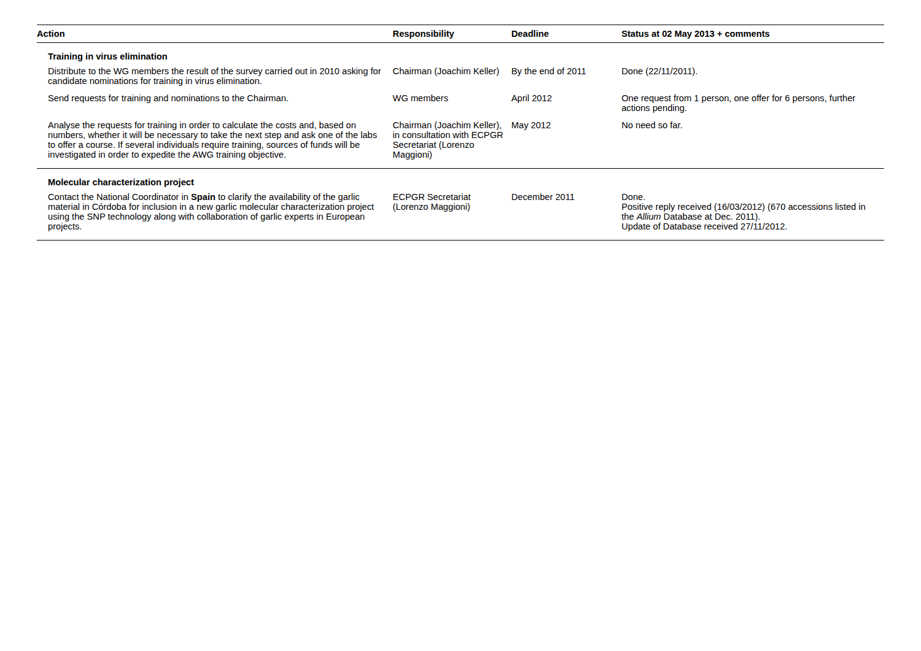| Action | Responsibility | Deadline | Status at 02 May 2013 + comments |
| --- | --- | --- | --- |
| Training in virus elimination | | | |
| Distribute to the WG members the result of the survey carried out in 2010 asking for candidate nominations for training in virus elimination. | Chairman (Joachim Keller) | By the end of 2011 | Done (22/11/2011). |
| Send requests for training and nominations to the Chairman. | WG members | April 2012 | One request from 1 person, one offer for 6 persons, further actions pending. |
| Analyse the requests for training in order to calculate the costs and, based on numbers, whether it will be necessary to take the next step and ask one of the labs to offer a course. If several individuals require training, sources of funds will be investigated in order to expedite the AWG training objective. | Chairman (Joachim Keller), in consultation with ECPGR Secretariat (Lorenzo Maggioni) | May 2012 | No need so far. |
| Molecular characterization project | | | |
| Contact the National Coordinator in Spain to clarify the availability of the garlic material in Córdoba for inclusion in a new garlic molecular characterization project using the SNP technology along with collaboration of garlic experts in European projects. | ECPGR Secretariat (Lorenzo Maggioni) | December 2011 | Done. Positive reply received (16/03/2012) (670 accessions listed in the Allium Database at Dec. 2011). Update of Database received 27/11/2012. |